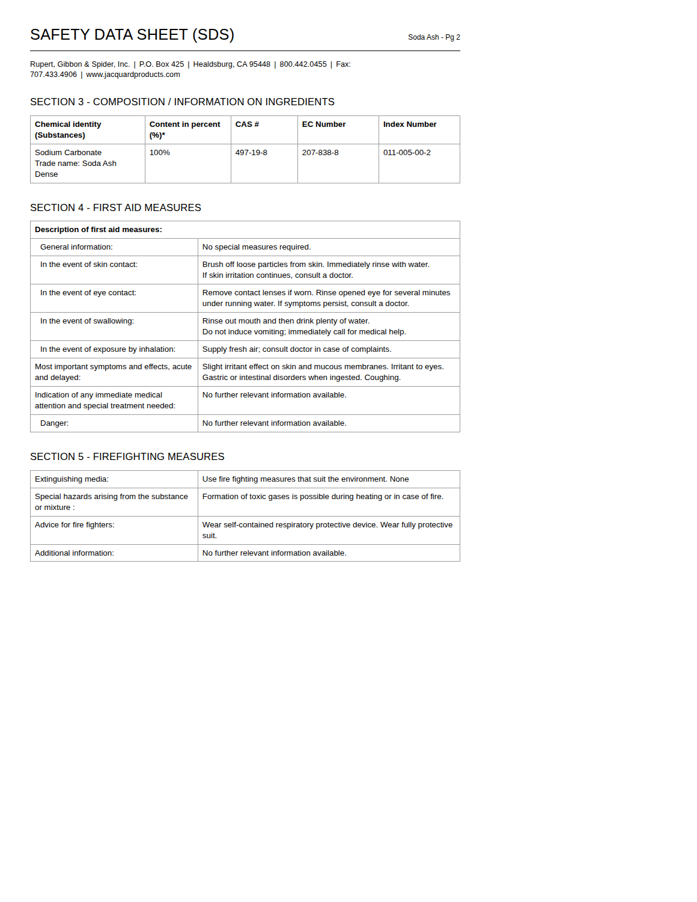SAFETY DATA SHEET (SDS)
Soda Ash - Pg 2
Rupert, Gibbon & Spider, Inc.|P.O. Box 425|Healdsburg, CA 95448|800.442.0455|Fax: 707.433.4906|www.jacquardproducts.com
SECTION 3 - COMPOSITION / INFORMATION ON INGREDIENTS
| Chemical identity (Substances) | Content in percent (%)* | CAS # | EC Number | Index Number |
| --- | --- | --- | --- | --- |
| Sodium Carbonate Trade name: Soda Ash Dense | 100% | 497-19-8 | 207-838-8 | 011-005-00-2 |
SECTION 4 - FIRST AID MEASURES
| Description of first aid measures: |
| General information: | No special measures required. |
| In the event of skin contact: | Brush off loose particles from skin. Immediately rinse with water. If skin irritation continues, consult a doctor. |
| In the event of eye contact: | Remove contact lenses if worn. Rinse opened eye for several minutes under running water. If symptoms persist, consult a doctor. |
| In the event of swallowing: | Rinse out mouth and then drink plenty of water. Do not induce vomiting; immediately call for medical help. |
| In the event of exposure by inhalation: | Supply fresh air; consult doctor in case of complaints. |
| Most important symptoms and effects, acute and delayed: | Slight irritant effect on skin and mucous membranes. Irritant to eyes. Gastric or intestinal disorders when ingested. Coughing. |
| Indication of any immediate medical attention and special treatment needed: | No further relevant information available. |
| Danger: | No further relevant information available. |
SECTION 5 - FIREFIGHTING MEASURES
| Extinguishing media: | Use fire fighting measures that suit the environment. None |
| Special hazards arising from the substance or mixture : | Formation of toxic gases is possible during heating or in case of fire. |
| Advice for fire fighters: | Wear self-contained respiratory protective device. Wear fully protective suit. |
| Additional information: | No further relevant information available. |